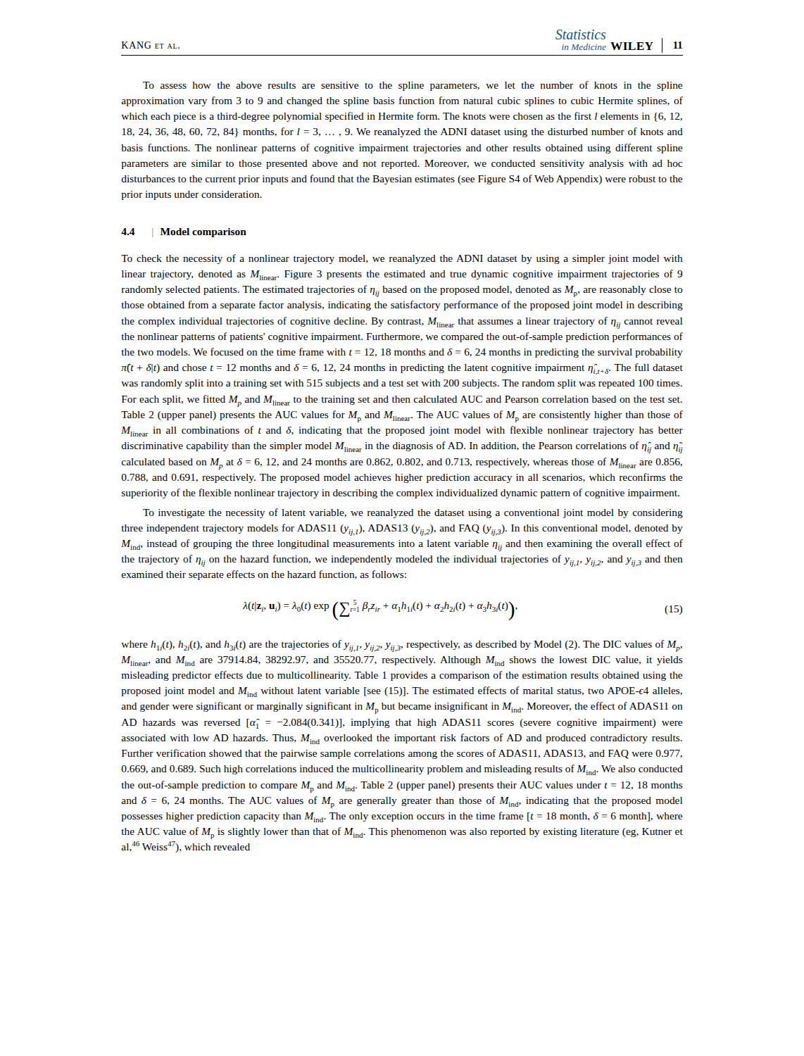KANG et al.
Statistics
in Medicine
WILEY
11
To assess how the above results are sensitive to the spline parameters, we let the number of knots in the spline approximation vary from 3 to 9 and changed the spline basis function from natural cubic splines to cubic Hermite splines, of which each piece is a third-degree polynomial specified in Hermite form. The knots were chosen as the first l elements in {6, 12, 18, 24, 36, 48, 60, 72, 84} months, for l = 3, … , 9. We reanalyzed the ADNI dataset using the disturbed number of knots and basis functions. The nonlinear patterns of cognitive impairment trajectories and other results obtained using different spline parameters are similar to those presented above and not reported. Moreover, we conducted sensitivity analysis with ad hoc disturbances to the current prior inputs and found that the Bayesian estimates (see Figure S4 of Web Appendix) were robust to the prior inputs under consideration.
4.4|Model comparison
To check the necessity of a nonlinear trajectory model, we reanalyzed the ADNI dataset by using a simpler joint model with linear trajectory, denoted as Mlinear. Figure 3 presents the estimated and true dynamic cognitive impairment trajectories of 9 randomly selected patients. The estimated trajectories of ηij based on the proposed model, denoted as Mp, are reasonably close to those obtained from a separate factor analysis, indicating the satisfactory performance of the proposed joint model in describing the complex individual trajectories of cognitive decline. By contrast, Mlinear that assumes a linear trajectory of ηij cannot reveal the nonlinear patterns of patients' cognitive impairment. Furthermore, we compared the out-of-sample prediction performances of the two models. We focused on the time frame with t = 12, 18 months and δ = 6, 24 months in predicting the survival probability π̂(t + δ|t) and chose t = 12 months and δ = 6, 12, 24 months in predicting the latent cognitive impairment η̂i,t+δ. The full dataset was randomly split into a training set with 515 subjects and a test set with 200 subjects. The random split was repeated 100 times. For each split, we fitted Mp and Mlinear to the training set and then calculated AUC and Pearson correlation based on the test set. Table 2 (upper panel) presents the AUC values for Mp and Mlinear. The AUC values of Mp are consistently higher than those of Mlinear in all combinations of t and δ, indicating that the proposed joint model with flexible nonlinear trajectory has better discriminative capability than the simpler model Mlinear in the diagnosis of AD. In addition, the Pearson correlations of η̂ij and η̃ij calculated based on Mp at δ = 6, 12, and 24 months are 0.862, 0.802, and 0.713, respectively, whereas those of Mlinear are 0.856, 0.788, and 0.691, respectively. The proposed model achieves higher prediction accuracy in all scenarios, which reconfirms the superiority of the flexible nonlinear trajectory in describing the complex individualized dynamic pattern of cognitive impairment.
To investigate the necessity of latent variable, we reanalyzed the dataset using a conventional joint model by considering three independent trajectory models for ADAS11 (yij,1), ADAS13 (yij,2), and FAQ (yij,3). In this conventional model, denoted by Mind, instead of grouping the three longitudinal measurements into a latent variable ηij and then examining the overall effect of the trajectory of ηij on the hazard function, we independently modeled the individual trajectories of yij,1, yij,2, and yij,3 and then examined their separate effects on the hazard function, as follows:
λ(t|zi, ui) = λ0(t) exp (∑5
r=1 βrzir + α1h1i(t) + α2h2i(t) + α3h3i(t)),
(15)
where h1i(t), h2i(t), and h3i(t) are the trajectories of yij,1, yij,2, yij,3, respectively, as described by Model (2). The DIC values of Mp, Mlinear, and Mind are 37914.84, 38292.97, and 35520.77, respectively. Although Mind shows the lowest DIC value, it yields misleading predictor effects due to multicollinearity. Table 1 provides a comparison of the estimation results obtained using the proposed joint model and Mind without latent variable [see (15)]. The estimated effects of marital status, two APOE-ϵ4 alleles, and gender were significant or marginally significant in Mp but became insignificant in Mind. Moreover, the effect of ADAS11 on AD hazards was reversed [α̂1 = −2.084(0.341)], implying that high ADAS11 scores (severe cognitive impairment) were associated with low AD hazards. Thus, Mind overlooked the important risk factors of AD and produced contradictory results. Further verification showed that the pairwise sample correlations among the scores of ADAS11, ADAS13, and FAQ were 0.977, 0.669, and 0.689. Such high correlations induced the multicollinearity problem and misleading results of Mind. We also conducted the out-of-sample prediction to compare Mp and Mind. Table 2 (upper panel) presents their AUC values under t = 12, 18 months and δ = 6, 24 months. The AUC values of Mp are generally greater than those of Mind, indicating that the proposed model possesses higher prediction capacity than Mind. The only exception occurs in the time frame [t = 18 month, δ = 6 month], where the AUC value of Mp is slightly lower than that of Mind. This phenomenon was also reported by existing literature (eg, Kutner et al,46 Weiss47), which revealed